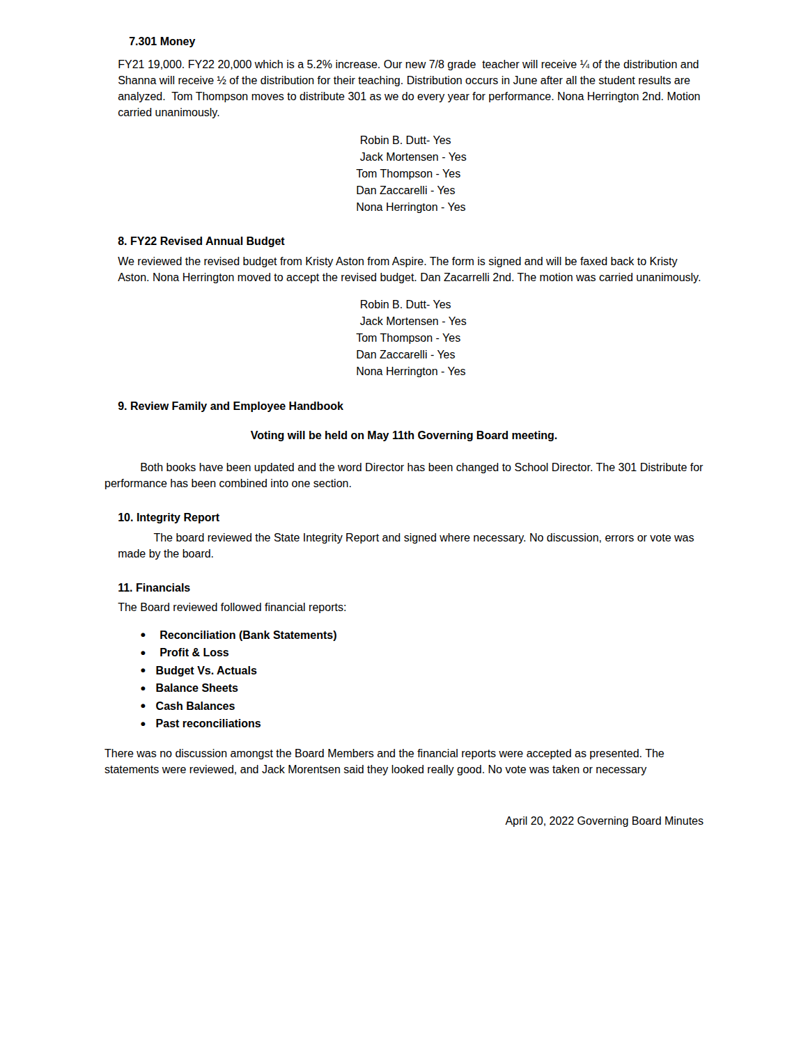7.301 Money
FY21 19,000. FY22 20,000 which is a 5.2% increase. Our new 7/8 grade teacher will receive ¼ of the distribution and Shanna will receive ½ of the distribution for their teaching. Distribution occurs in June after all the student results are analyzed. Tom Thompson moves to distribute 301 as we do every year for performance. Nona Herrington 2nd. Motion carried unanimously.
Robin B. Dutt- Yes
Jack Mortensen - Yes
Tom Thompson - Yes
Dan Zaccarelli - Yes
Nona Herrington - Yes
8. FY22 Revised Annual Budget
We reviewed the revised budget from Kristy Aston from Aspire. The form is signed and will be faxed back to Kristy Aston. Nona Herrington moved to accept the revised budget. Dan Zacarrelli 2nd. The motion was carried unanimously.
Robin B. Dutt- Yes
Jack Mortensen - Yes
Tom Thompson - Yes
Dan Zaccarelli - Yes
Nona Herrington - Yes
9. Review Family and Employee Handbook
Voting will be held on May 11th Governing Board meeting.
Both books have been updated and the word Director has been changed to School Director. The 301 Distribute for performance has been combined into one section.
10. Integrity Report
The board reviewed the State Integrity Report and signed where necessary. No discussion, errors or vote was made by the board.
11. Financials
The Board reviewed followed financial reports:
Reconciliation (Bank Statements)
Profit & Loss
Budget Vs. Actuals
Balance Sheets
Cash Balances
Past reconciliations
There was no discussion amongst the Board Members and the financial reports were accepted as presented. The statements were reviewed, and Jack Morentsen said they looked really good. No vote was taken or necessary
April 20, 2022 Governing Board Minutes